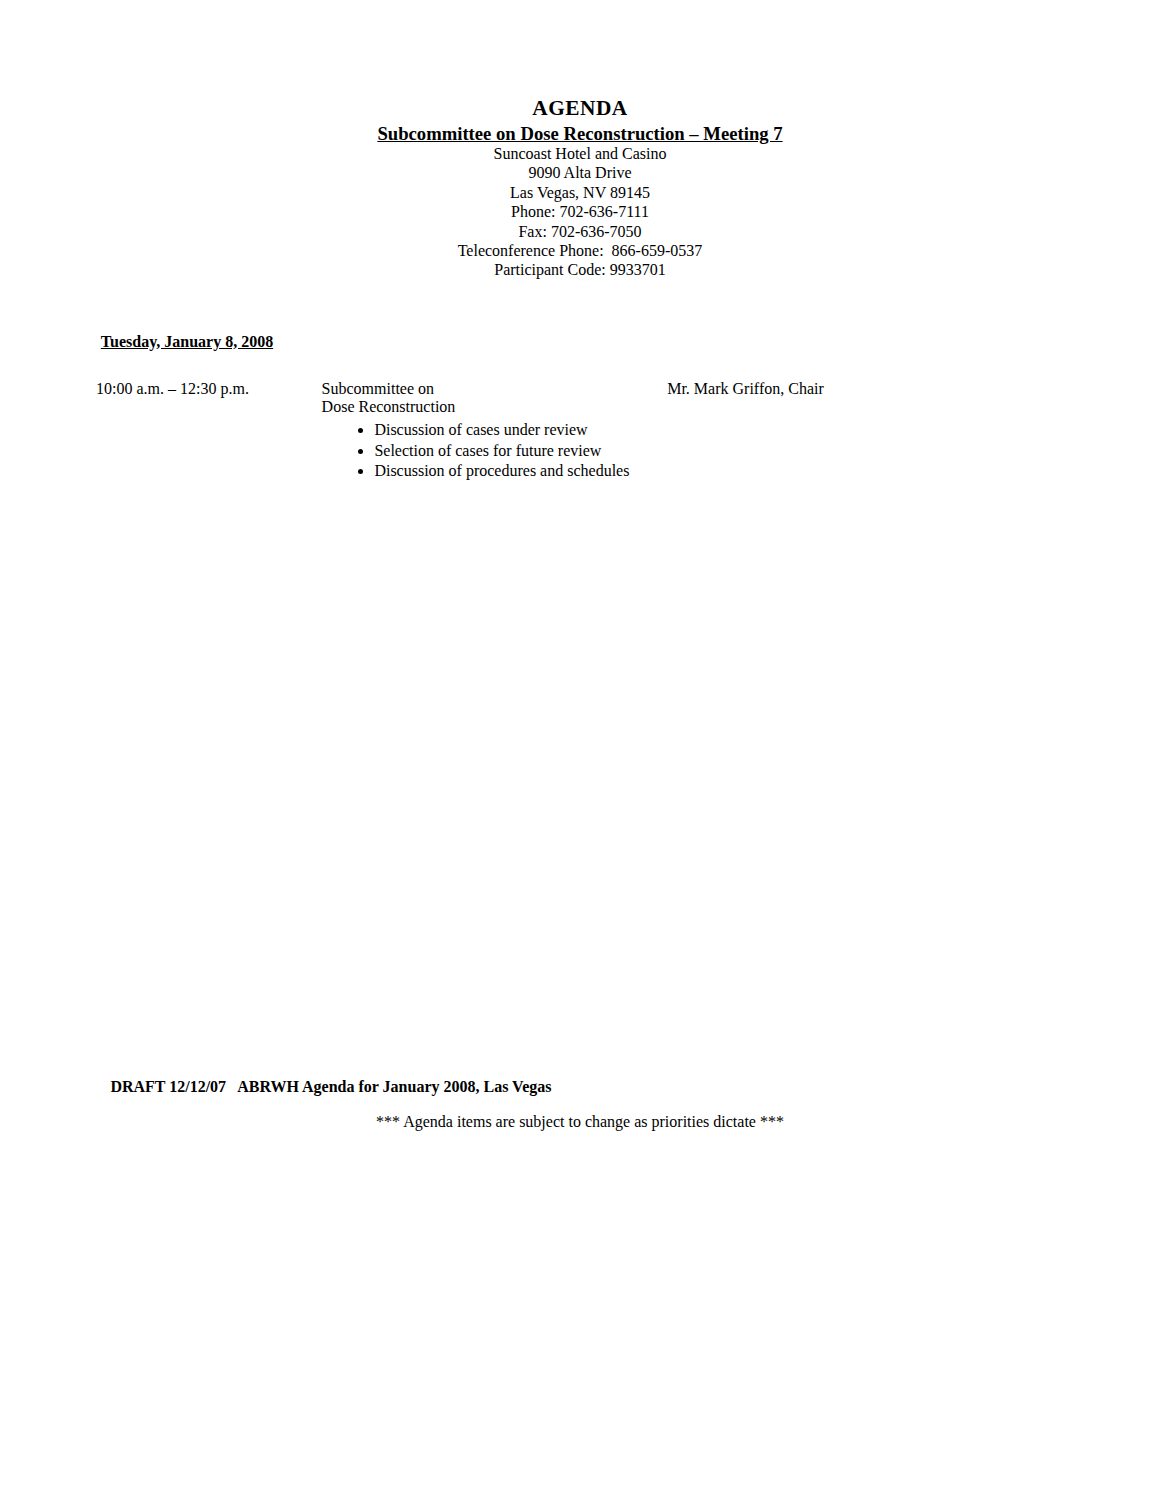AGENDA
Subcommittee on Dose Reconstruction – Meeting 7
Suncoast Hotel and Casino
9090 Alta Drive
Las Vegas, NV 89145
Phone: 702-636-7111
Fax: 702-636-7050
Teleconference Phone: 866-659-0537
Participant Code: 9933701
Tuesday, January 8, 2008
| 10:00 a.m. – 12:30 p.m. | Subcommittee on Dose Reconstruction Discussion of cases under review Selection of cases for future review Discussion of procedures and schedules | Mr. Mark Griffon, Chair |
DRAFT 12/12/07 ABRWH Agenda for January 2008, Las Vegas
*** Agenda items are subject to change as priorities dictate ***